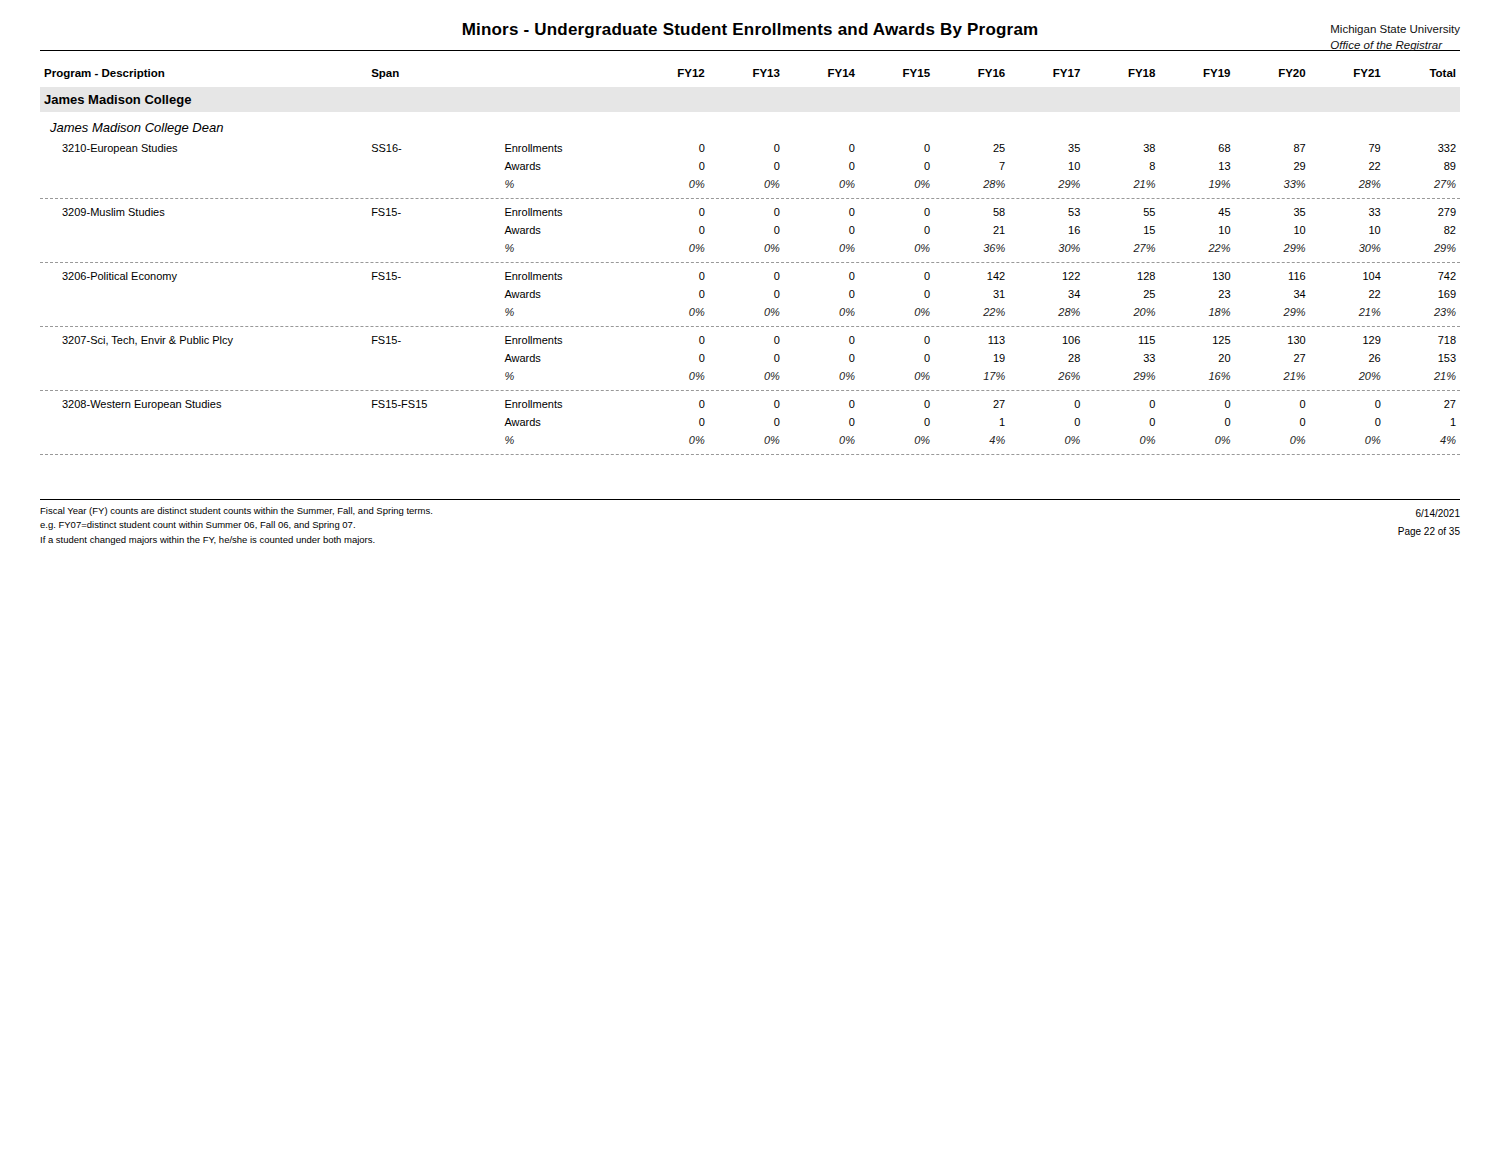Minors - Undergraduate Student Enrollments and Awards By Program
Michigan State University
Office of the Registrar
| Program - Description | Span | | FY12 | FY13 | FY14 | FY15 | FY16 | FY17 | FY18 | FY19 | FY20 | FY21 | Total |
| --- | --- | --- | --- | --- | --- | --- | --- | --- | --- | --- | --- | --- | --- |
| James Madison College |
| James Madison College Dean |
| 3210-European Studies | SS16- | Enrollments | 0 | 0 | 0 | 0 | 25 | 35 | 38 | 68 | 87 | 79 | 332 |
| | | Awards | 0 | 0 | 0 | 0 | 7 | 10 | 8 | 13 | 29 | 22 | 89 |
| | | % | 0% | 0% | 0% | 0% | 28% | 29% | 21% | 19% | 33% | 28% | 27% |
| 3209-Muslim Studies | FS15- | Enrollments | 0 | 0 | 0 | 0 | 58 | 53 | 55 | 45 | 35 | 33 | 279 |
| | | Awards | 0 | 0 | 0 | 0 | 21 | 16 | 15 | 10 | 10 | 10 | 82 |
| | | % | 0% | 0% | 0% | 0% | 36% | 30% | 27% | 22% | 29% | 30% | 29% |
| 3206-Political Economy | FS15- | Enrollments | 0 | 0 | 0 | 0 | 142 | 122 | 128 | 130 | 116 | 104 | 742 |
| | | Awards | 0 | 0 | 0 | 0 | 31 | 34 | 25 | 23 | 34 | 22 | 169 |
| | | % | 0% | 0% | 0% | 0% | 22% | 28% | 20% | 18% | 29% | 21% | 23% |
| 3207-Sci, Tech, Envir & Public Plcy | FS15- | Enrollments | 0 | 0 | 0 | 0 | 113 | 106 | 115 | 125 | 130 | 129 | 718 |
| | | Awards | 0 | 0 | 0 | 0 | 19 | 28 | 33 | 20 | 27 | 26 | 153 |
| | | % | 0% | 0% | 0% | 0% | 17% | 26% | 29% | 16% | 21% | 20% | 21% |
| 3208-Western European Studies | FS15-FS15 | Enrollments | 0 | 0 | 0 | 0 | 27 | 0 | 0 | 0 | 0 | 0 | 27 |
| | | Awards | 0 | 0 | 0 | 0 | 1 | 0 | 0 | 0 | 0 | 0 | 1 |
| | | % | 0% | 0% | 0% | 0% | 4% | 0% | 0% | 0% | 0% | 0% | 4% |
6/14/2021
Page 22 of 35
Fiscal Year (FY) counts are distinct student counts within the Summer, Fall, and Spring terms.
e.g. FY07=distinct student count within Summer 06, Fall 06, and Spring 07.
If a student changed majors within the FY, he/she is counted under both majors.